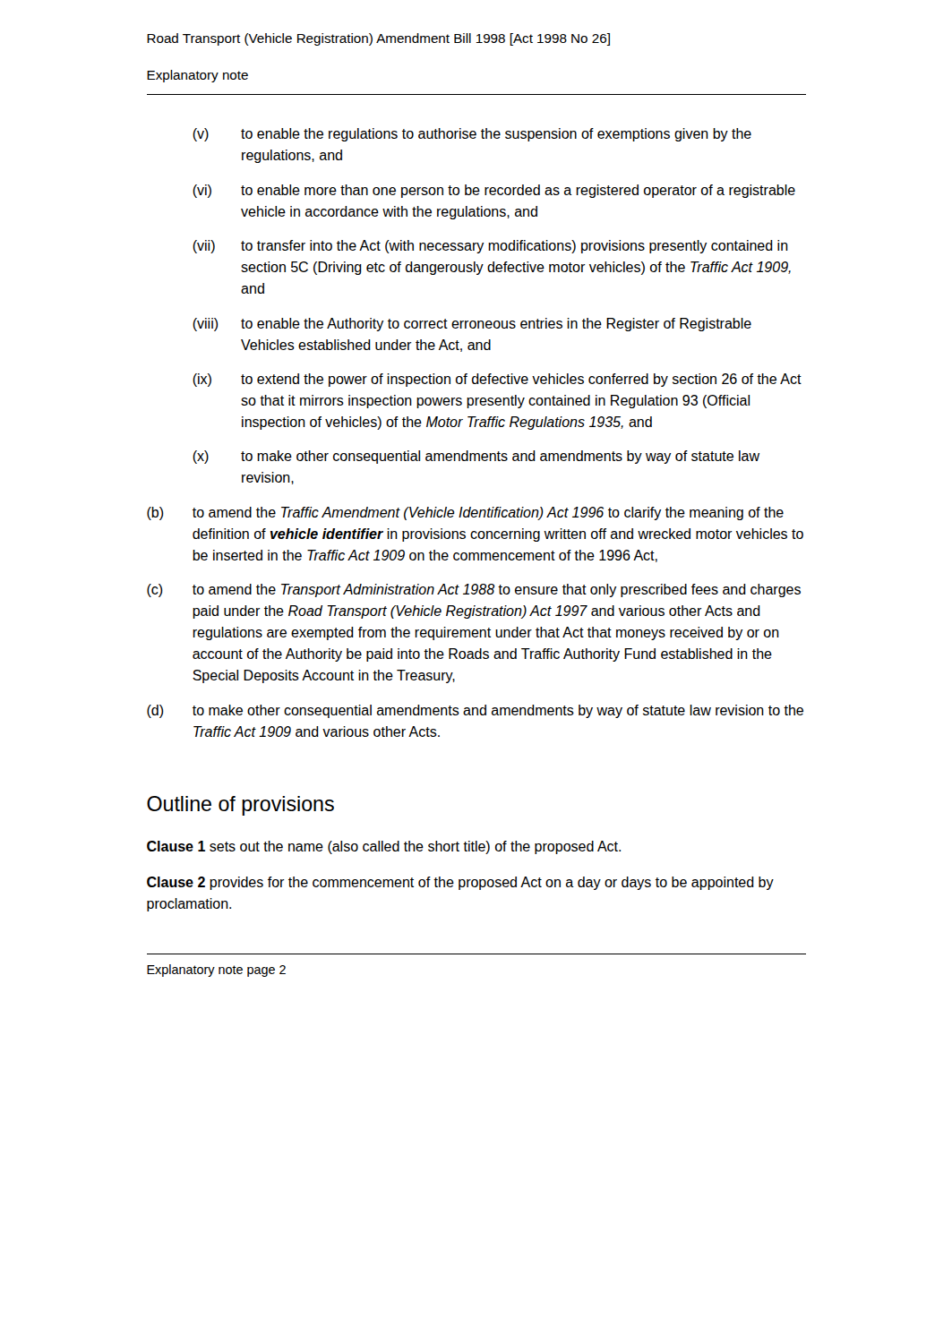Road Transport (Vehicle Registration) Amendment Bill 1998 [Act 1998 No 26]
Explanatory note
(v) to enable the regulations to authorise the suspension of exemptions given by the regulations, and
(vi) to enable more than one person to be recorded as a registered operator of a registrable vehicle in accordance with the regulations, and
(vii) to transfer into the Act (with necessary modifications) provisions presently contained in section 5C (Driving etc of dangerously defective motor vehicles) of the Traffic Act 1909, and
(viii) to enable the Authority to correct erroneous entries in the Register of Registrable Vehicles established under the Act, and
(ix) to extend the power of inspection of defective vehicles conferred by section 26 of the Act so that it mirrors inspection powers presently contained in Regulation 93 (Official inspection of vehicles) of the Motor Traffic Regulations 1935, and
(x) to make other consequential amendments and amendments by way of statute law revision,
(b) to amend the Traffic Amendment (Vehicle Identification) Act 1996 to clarify the meaning of the definition of vehicle identifier in provisions concerning written off and wrecked motor vehicles to be inserted in the Traffic Act 1909 on the commencement of the 1996 Act,
(c) to amend the Transport Administration Act 1988 to ensure that only prescribed fees and charges paid under the Road Transport (Vehicle Registration) Act 1997 and various other Acts and regulations are exempted from the requirement under that Act that moneys received by or on account of the Authority be paid into the Roads and Traffic Authority Fund established in the Special Deposits Account in the Treasury,
(d) to make other consequential amendments and amendments by way of statute law revision to the Traffic Act 1909 and various other Acts.
Outline of provisions
Clause 1 sets out the name (also called the short title) of the proposed Act.
Clause 2 provides for the commencement of the proposed Act on a day or days to be appointed by proclamation.
Explanatory note page 2